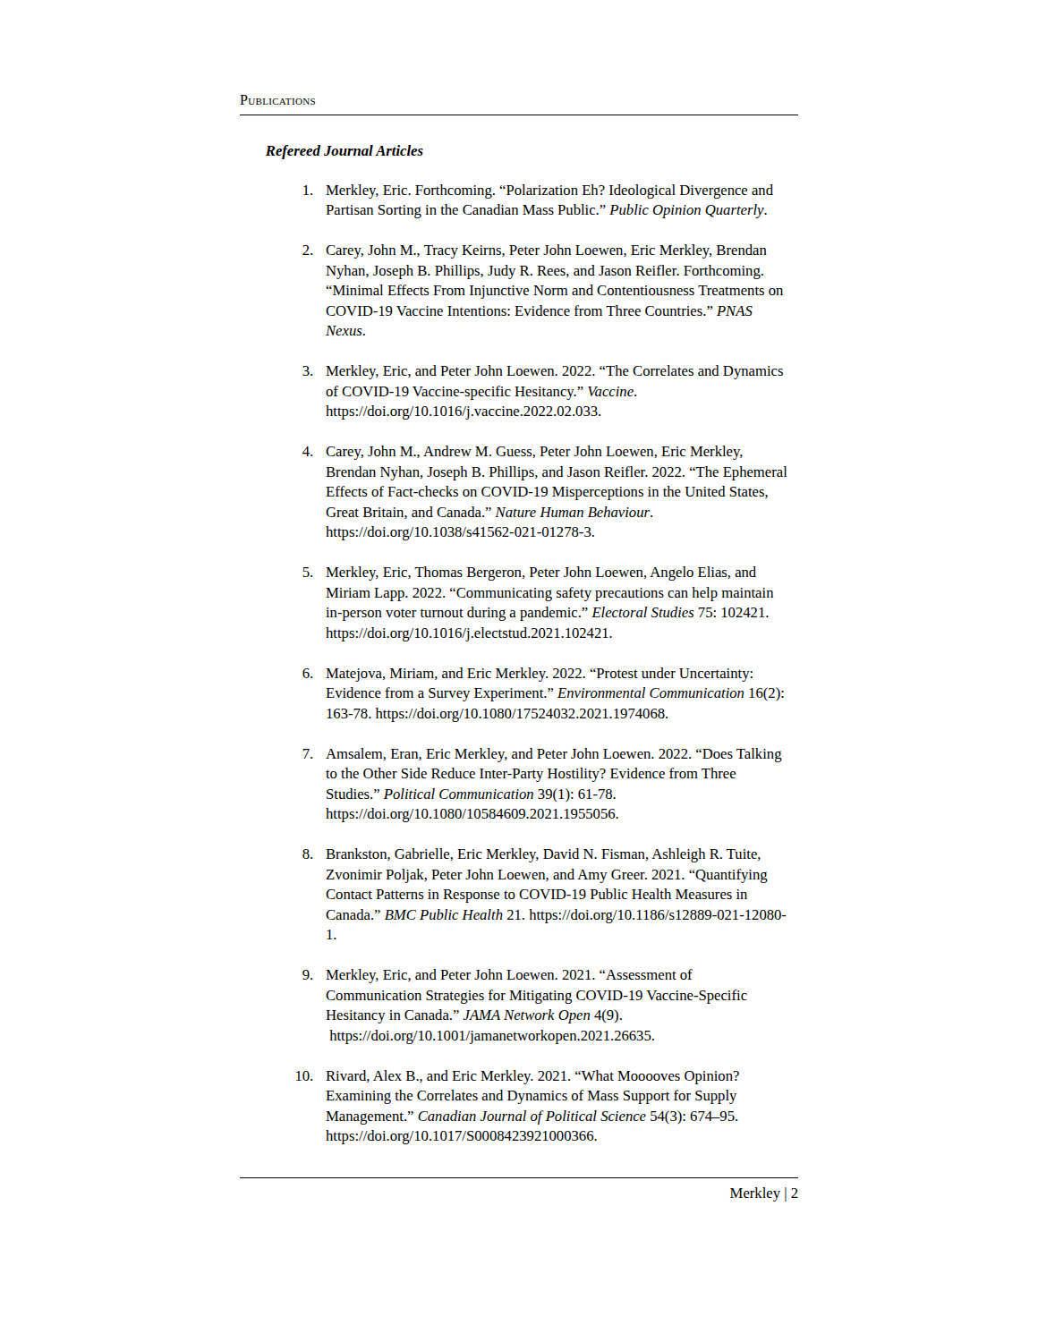Publications
Refereed Journal Articles
Merkley, Eric. Forthcoming. “Polarization Eh? Ideological Divergence and Partisan Sorting in the Canadian Mass Public.” Public Opinion Quarterly.
Carey, John M., Tracy Keirns, Peter John Loewen, Eric Merkley, Brendan Nyhan, Joseph B. Phillips, Judy R. Rees, and Jason Reifler. Forthcoming. “Minimal Effects From Injunctive Norm and Contentiousness Treatments on COVID-19 Vaccine Intentions: Evidence from Three Countries.” PNAS Nexus.
Merkley, Eric, and Peter John Loewen. 2022. “The Correlates and Dynamics of COVID-19 Vaccine-specific Hesitancy.” Vaccine. https://doi.org/10.1016/j.vaccine.2022.02.033.
Carey, John M., Andrew M. Guess, Peter John Loewen, Eric Merkley, Brendan Nyhan, Joseph B. Phillips, and Jason Reifler. 2022. “The Ephemeral Effects of Fact-checks on COVID-19 Misperceptions in the United States, Great Britain, and Canada.” Nature Human Behaviour. https://doi.org/10.1038/s41562-021-01278-3.
Merkley, Eric, Thomas Bergeron, Peter John Loewen, Angelo Elias, and Miriam Lapp. 2022. “Communicating safety precautions can help maintain in-person voter turnout during a pandemic.” Electoral Studies 75: 102421. https://doi.org/10.1016/j.electstud.2021.102421.
Matejova, Miriam, and Eric Merkley. 2022. “Protest under Uncertainty: Evidence from a Survey Experiment.” Environmental Communication 16(2): 163-78. https://doi.org/10.1080/17524032.2021.1974068.
Amsalem, Eran, Eric Merkley, and Peter John Loewen. 2022. “Does Talking to the Other Side Reduce Inter-Party Hostility? Evidence from Three Studies.” Political Communication 39(1): 61-78. https://doi.org/10.1080/10584609.2021.1955056.
Brankston, Gabrielle, Eric Merkley, David N. Fisman, Ashleigh R. Tuite, Zvonimir Poljak, Peter John Loewen, and Amy Greer. 2021. “Quantifying Contact Patterns in Response to COVID-19 Public Health Measures in Canada.” BMC Public Health 21. https://doi.org/10.1186/s12889-021-12080-1.
Merkley, Eric, and Peter John Loewen. 2021. “Assessment of Communication Strategies for Mitigating COVID-19 Vaccine-Specific Hesitancy in Canada.” JAMA Network Open 4(9). https://doi.org/10.1001/jamanetworkopen.2021.26635.
Rivard, Alex B., and Eric Merkley. 2021. “What Mooooves Opinion? Examining the Correlates and Dynamics of Mass Support for Supply Management.” Canadian Journal of Political Science 54(3): 674–95. https://doi.org/10.1017/S0008423921000366.
Merkley | 2